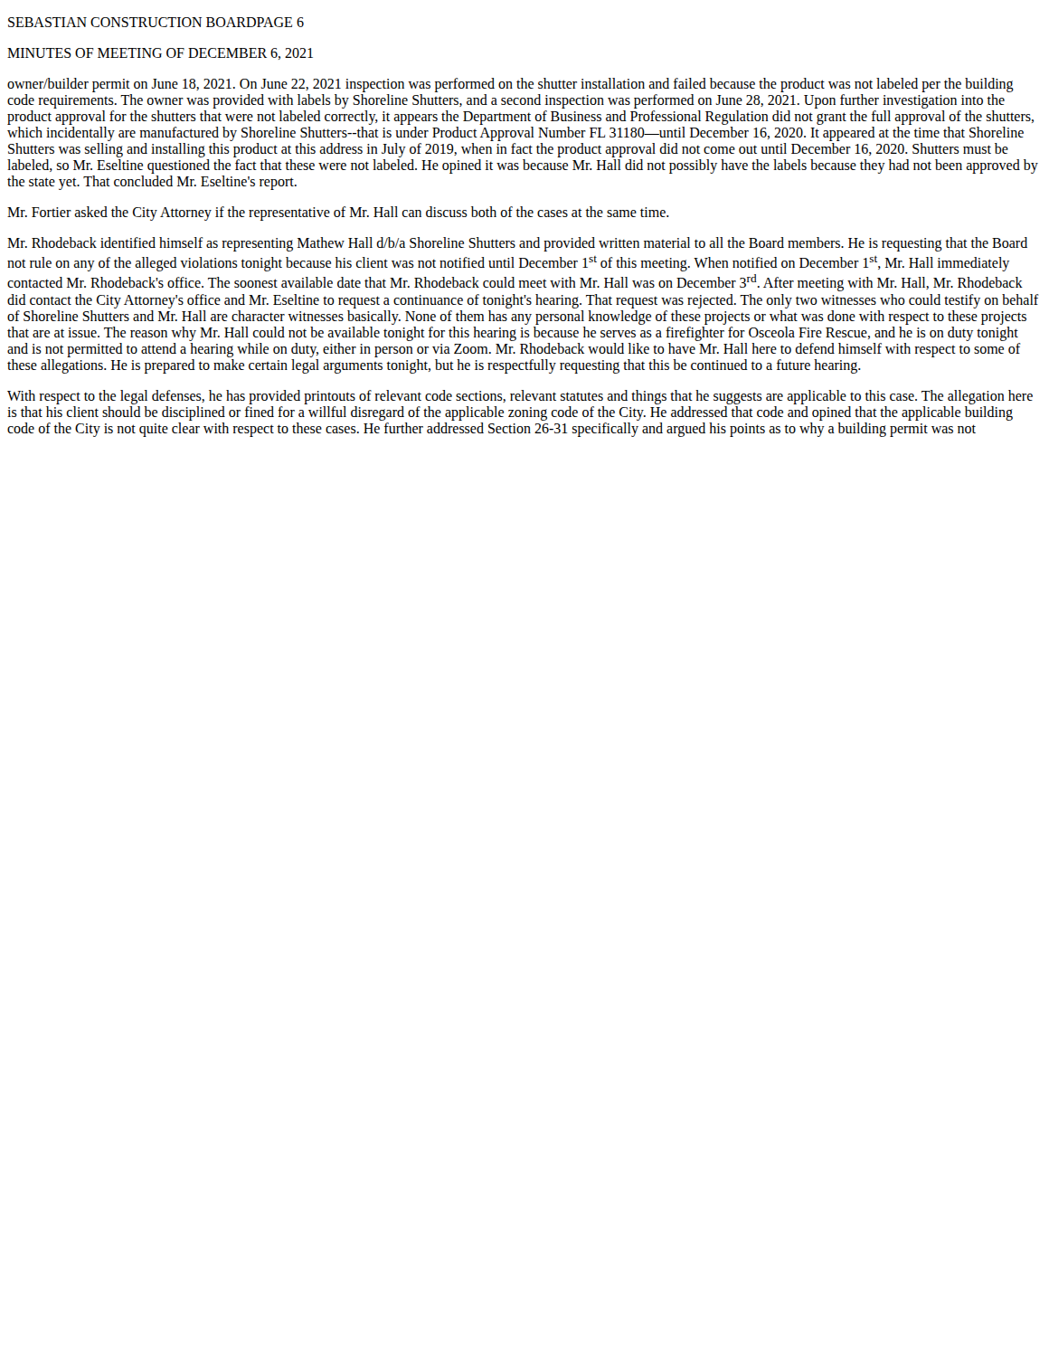SEBASTIAN CONSTRUCTION BOARDPAGE 6
MINUTES OF MEETING OF DECEMBER 6, 2021
owner/builder permit on June 18, 2021. On June 22, 2021 inspection was performed on the shutter installation and failed because the product was not labeled per the building code requirements. The owner was provided with labels by Shoreline Shutters, and a second inspection was performed on June 28, 2021. Upon further investigation into the product approval for the shutters that were not labeled correctly, it appears the Department of Business and Professional Regulation did not grant the full approval of the shutters, which incidentally are manufactured by Shoreline Shutters--that is under Product Approval Number FL 31180—until December 16, 2020. It appeared at the time that Shoreline Shutters was selling and installing this product at this address in July of 2019, when in fact the product approval did not come out until December 16, 2020. Shutters must be labeled, so Mr. Eseltine questioned the fact that these were not labeled. He opined it was because Mr. Hall did not possibly have the labels because they had not been approved by the state yet. That concluded Mr. Eseltine's report.
Mr. Fortier asked the City Attorney if the representative of Mr. Hall can discuss both of the cases at the same time.
Mr. Rhodeback identified himself as representing Mathew Hall d/b/a Shoreline Shutters and provided written material to all the Board members. He is requesting that the Board not rule on any of the alleged violations tonight because his client was not notified until December 1st of this meeting. When notified on December 1st, Mr. Hall immediately contacted Mr. Rhodeback's office. The soonest available date that Mr. Rhodeback could meet with Mr. Hall was on December 3rd. After meeting with Mr. Hall, Mr. Rhodeback did contact the City Attorney's office and Mr. Eseltine to request a continuance of tonight's hearing. That request was rejected. The only two witnesses who could testify on behalf of Shoreline Shutters and Mr. Hall are character witnesses basically. None of them has any personal knowledge of these projects or what was done with respect to these projects that are at issue. The reason why Mr. Hall could not be available tonight for this hearing is because he serves as a firefighter for Osceola Fire Rescue, and he is on duty tonight and is not permitted to attend a hearing while on duty, either in person or via Zoom. Mr. Rhodeback would like to have Mr. Hall here to defend himself with respect to some of these allegations. He is prepared to make certain legal arguments tonight, but he is respectfully requesting that this be continued to a future hearing.
With respect to the legal defenses, he has provided printouts of relevant code sections, relevant statutes and things that he suggests are applicable to this case. The allegation here is that his client should be disciplined or fined for a willful disregard of the applicable zoning code of the City. He addressed that code and opined that the applicable building code of the City is not quite clear with respect to these cases. He further addressed Section 26-31 specifically and argued his points as to why a building permit was not